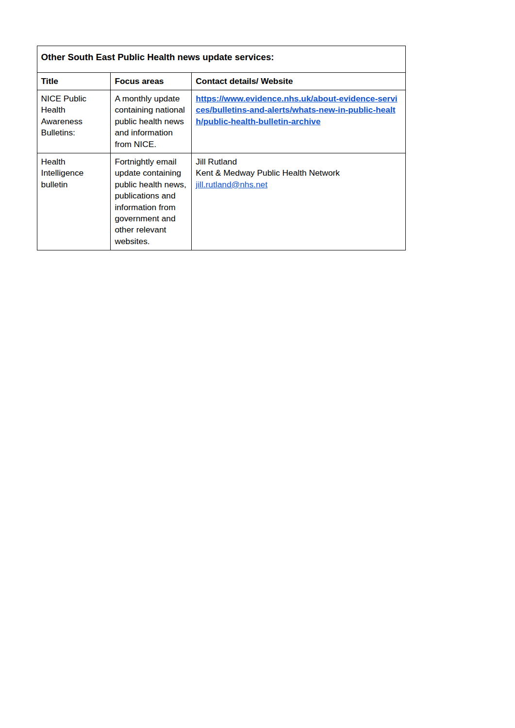| Other South East Public Health news update services: |
| Title | Focus areas | Contact details/ Website |
| NICE Public Health Awareness Bulletins: | A monthly update containing national public health news and information from NICE. | https://www.evidence.nhs.uk/about-evidence-services/bulletins-and-alerts/whats-new-in-public-health/public-health-bulletin-archive |
| Health Intelligence bulletin | Fortnightly email update containing public health news, publications and information from government and other relevant websites. | Jill Rutland Kent & Medway Public Health Network jill.rutland@nhs.net |